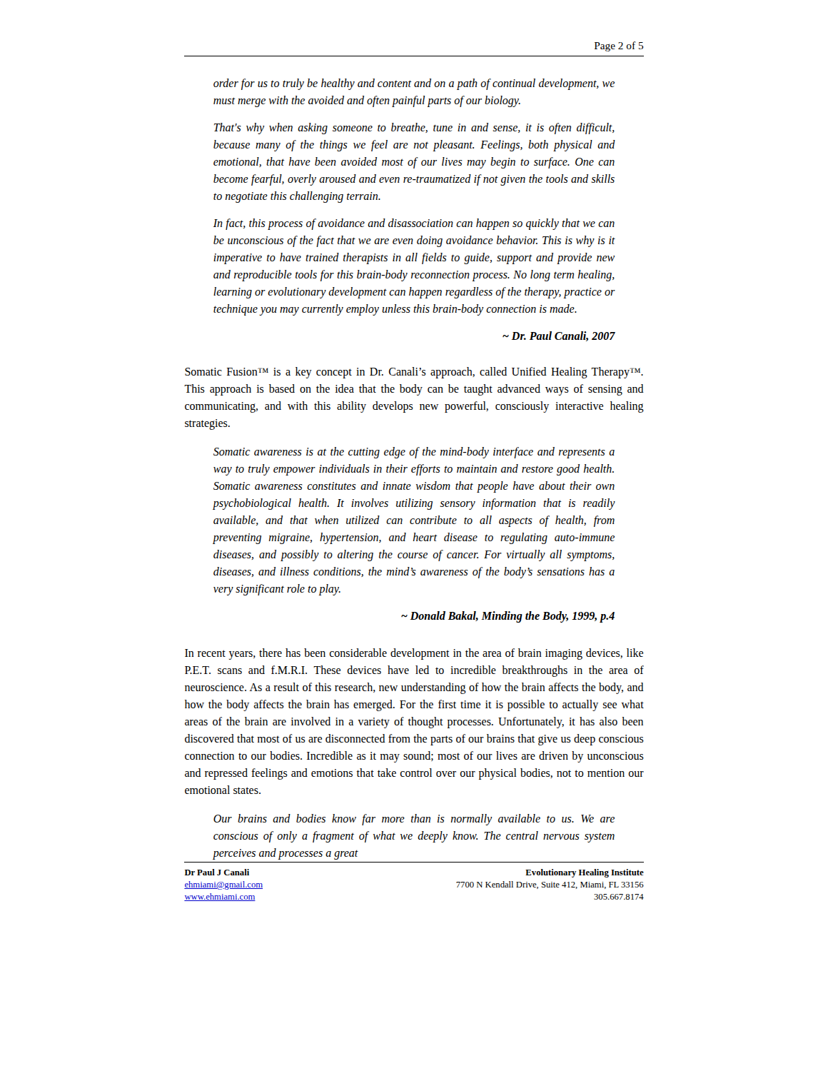Page 2 of 5
order for us to truly be healthy and content and on a path of continual development, we must merge with the avoided and often painful parts of our biology.
That's why when asking someone to breathe, tune in and sense, it is often difficult, because many of the things we feel are not pleasant. Feelings, both physical and emotional, that have been avoided most of our lives may begin to surface. One can become fearful, overly aroused and even re-traumatized if not given the tools and skills to negotiate this challenging terrain.
In fact, this process of avoidance and disassociation can happen so quickly that we can be unconscious of the fact that we are even doing avoidance behavior. This is why is it imperative to have trained therapists in all fields to guide, support and provide new and reproducible tools for this brain-body reconnection process. No long term healing, learning or evolutionary development can happen regardless of the therapy, practice or technique you may currently employ unless this brain-body connection is made.
~ Dr. Paul Canali, 2007
Somatic Fusion™ is a key concept in Dr. Canali’s approach, called Unified Healing Therapy™. This approach is based on the idea that the body can be taught advanced ways of sensing and communicating, and with this ability develops new powerful, consciously interactive healing strategies.
Somatic awareness is at the cutting edge of the mind-body interface and represents a way to truly empower individuals in their efforts to maintain and restore good health. Somatic awareness constitutes and innate wisdom that people have about their own psychobiological health. It involves utilizing sensory information that is readily available, and that when utilized can contribute to all aspects of health, from preventing migraine, hypertension, and heart disease to regulating auto-immune diseases, and possibly to altering the course of cancer. For virtually all symptoms, diseases, and illness conditions, the mind’s awareness of the body’s sensations has a very significant role to play.
~ Donald Bakal, Minding the Body, 1999, p.4
In recent years, there has been considerable development in the area of brain imaging devices, like P.E.T. scans and f.M.R.I. These devices have led to incredible breakthroughs in the area of neuroscience. As a result of this research, new understanding of how the brain affects the body, and how the body affects the brain has emerged. For the first time it is possible to actually see what areas of the brain are involved in a variety of thought processes. Unfortunately, it has also been discovered that most of us are disconnected from the parts of our brains that give us deep conscious connection to our bodies. Incredible as it may sound; most of our lives are driven by unconscious and repressed feelings and emotions that take control over our physical bodies, not to mention our emotional states.
Our brains and bodies know far more than is normally available to us. We are conscious of only a fragment of what we deeply know. The central nervous system perceives and processes a great
Dr Paul J Canali
ehmiami@gmail.com
www.ehmiami.com
Evolutionary Healing Institute
7700 N Kendall Drive, Suite 412, Miami, FL 33156
305.667.8174